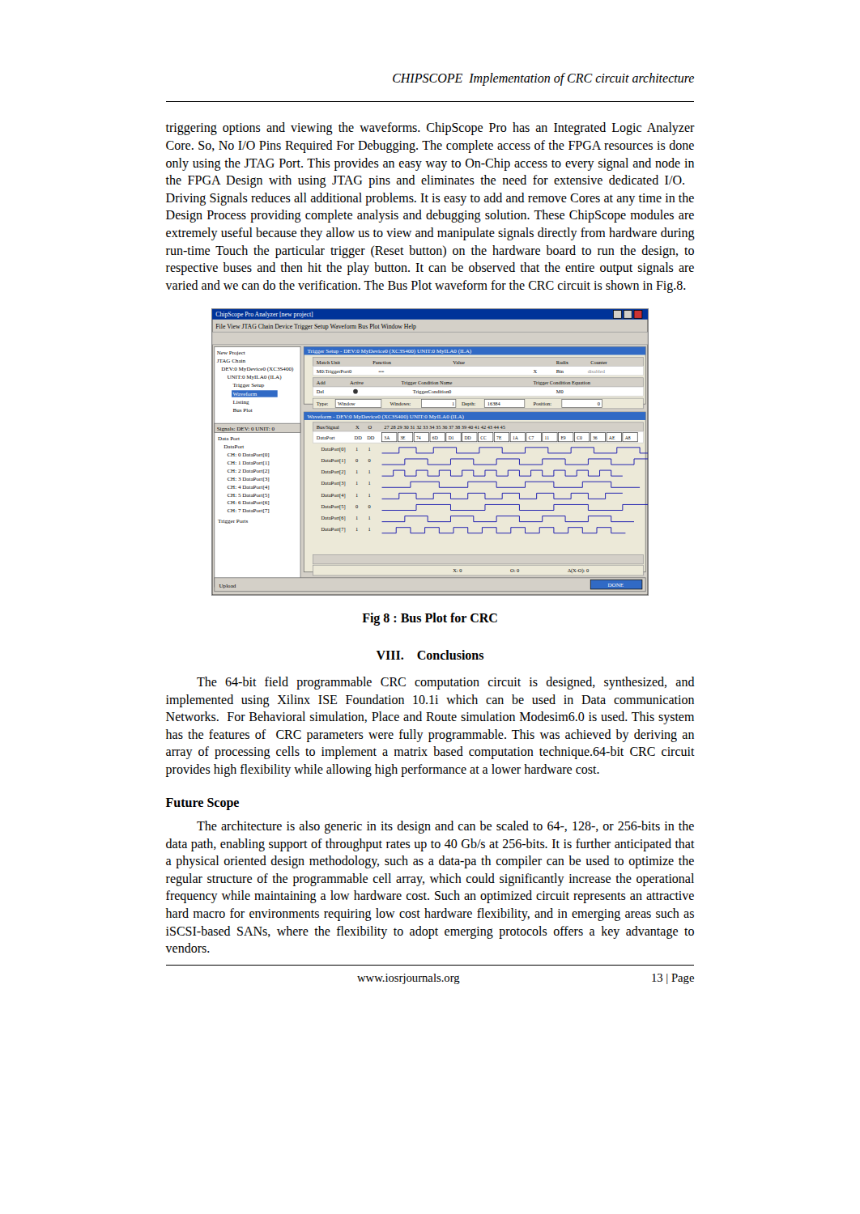CHIPSCOPE Implementation of CRC circuit architecture
triggering options and viewing the waveforms. ChipScope Pro has an Integrated Logic Analyzer Core. So, No I/O Pins Required For Debugging. The complete access of the FPGA resources is done only using the JTAG Port. This provides an easy way to On-Chip access to every signal and node in the FPGA Design with using JTAG pins and eliminates the need for extensive dedicated I/O. Driving Signals reduces all additional problems. It is easy to add and remove Cores at any time in the Design Process providing complete analysis and debugging solution. These ChipScope modules are extremely useful because they allow us to view and manipulate signals directly from hardware during run-time Touch the particular trigger (Reset button) on the hardware board to run the design, to respective buses and then hit the play button. It can be observed that the entire output signals are varied and we can do the verification. The Bus Plot waveform for the CRC circuit is shown in Fig.8.
Fig 8 : Bus Plot for CRC
VIII. Conclusions
The 64-bit field programmable CRC computation circuit is designed, synthesized, and implemented using Xilinx ISE Foundation 10.1i which can be used in Data communication Networks. For Behavioral simulation, Place and Route simulation Modesim6.0 is used. This system has the features of CRC parameters were fully programmable. This was achieved by deriving an array of processing cells to implement a matrix based computation technique.64-bit CRC circuit provides high flexibility while allowing high performance at a lower hardware cost.
Future Scope
The architecture is also generic in its design and can be scaled to 64-, 128-, or 256-bits in the data path, enabling support of throughput rates up to 40 Gb/s at 256-bits. It is further anticipated that a physical oriented design methodology, such as a data-pa th compiler can be used to optimize the regular structure of the programmable cell array, which could significantly increase the operational frequency while maintaining a low hardware cost. Such an optimized circuit represents an attractive hard macro for environments requiring low cost hardware flexibility, and in emerging areas such as iSCSI-based SANs, where the flexibility to adopt emerging protocols offers a key advantage to vendors.
www.iosrjournals.org
13 | Page